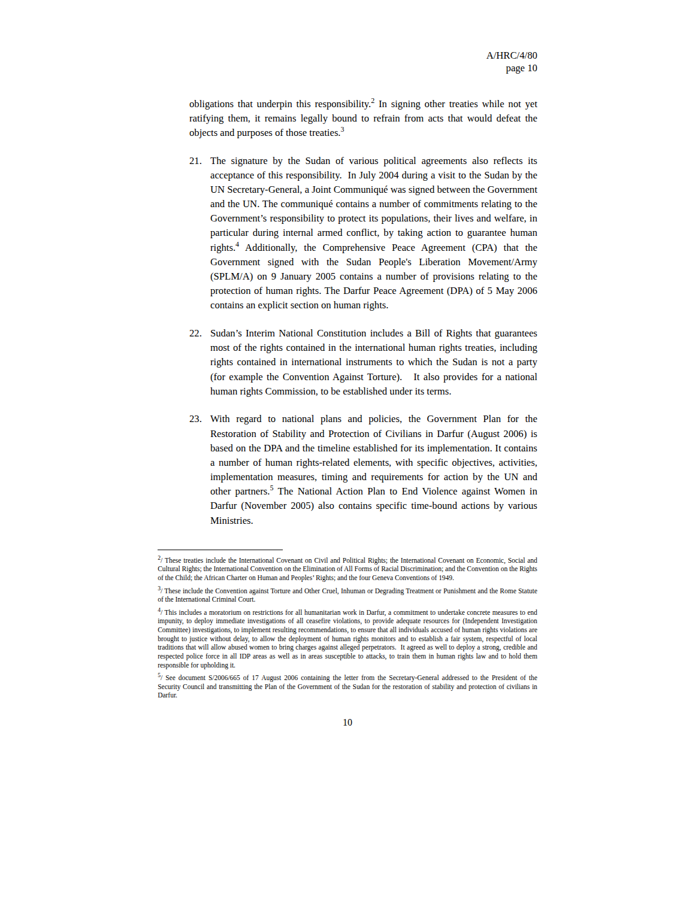A/HRC/4/80 page 10
obligations that underpin this responsibility.2 In signing other treaties while not yet ratifying them, it remains legally bound to refrain from acts that would defeat the objects and purposes of those treaties.3
21. The signature by the Sudan of various political agreements also reflects its acceptance of this responsibility. In July 2004 during a visit to the Sudan by the UN Secretary-General, a Joint Communiqué was signed between the Government and the UN. The communiqué contains a number of commitments relating to the Government’s responsibility to protect its populations, their lives and welfare, in particular during internal armed conflict, by taking action to guarantee human rights.4 Additionally, the Comprehensive Peace Agreement (CPA) that the Government signed with the Sudan People's Liberation Movement/Army (SPLM/A) on 9 January 2005 contains a number of provisions relating to the protection of human rights. The Darfur Peace Agreement (DPA) of 5 May 2006 contains an explicit section on human rights.
22. Sudan’s Interim National Constitution includes a Bill of Rights that guarantees most of the rights contained in the international human rights treaties, including rights contained in international instruments to which the Sudan is not a party (for example the Convention Against Torture). It also provides for a national human rights Commission, to be established under its terms.
23. With regard to national plans and policies, the Government Plan for the Restoration of Stability and Protection of Civilians in Darfur (August 2006) is based on the DPA and the timeline established for its implementation. It contains a number of human rights-related elements, with specific objectives, activities, implementation measures, timing and requirements for action by the UN and other partners.5 The National Action Plan to End Violence against Women in Darfur (November 2005) also contains specific time-bound actions by various Ministries.
2/ These treaties include the International Covenant on Civil and Political Rights; the International Covenant on Economic, Social and Cultural Rights; the International Convention on the Elimination of All Forms of Racial Discrimination; and the Convention on the Rights of the Child; the African Charter on Human and Peoples’ Rights; and the four Geneva Conventions of 1949.
3/ These include the Convention against Torture and Other Cruel, Inhuman or Degrading Treatment or Punishment and the Rome Statute of the International Criminal Court.
4/ This includes a moratorium on restrictions for all humanitarian work in Darfur, a commitment to undertake concrete measures to end impunity, to deploy immediate investigations of all ceasefire violations, to provide adequate resources for (Independent Investigation Committee) investigations, to implement resulting recommendations, to ensure that all individuals accused of human rights violations are brought to justice without delay, to allow the deployment of human rights monitors and to establish a fair system, respectful of local traditions that will allow abused women to bring charges against alleged perpetrators. It agreed as well to deploy a strong, credible and respected police force in all IDP areas as well as in areas susceptible to attacks, to train them in human rights law and to hold them responsible for upholding it.
5/ See document S/2006/665 of 17 August 2006 containing the letter from the Secretary-General addressed to the President of the Security Council and transmitting the Plan of the Government of the Sudan for the restoration of stability and protection of civilians in Darfur.
10